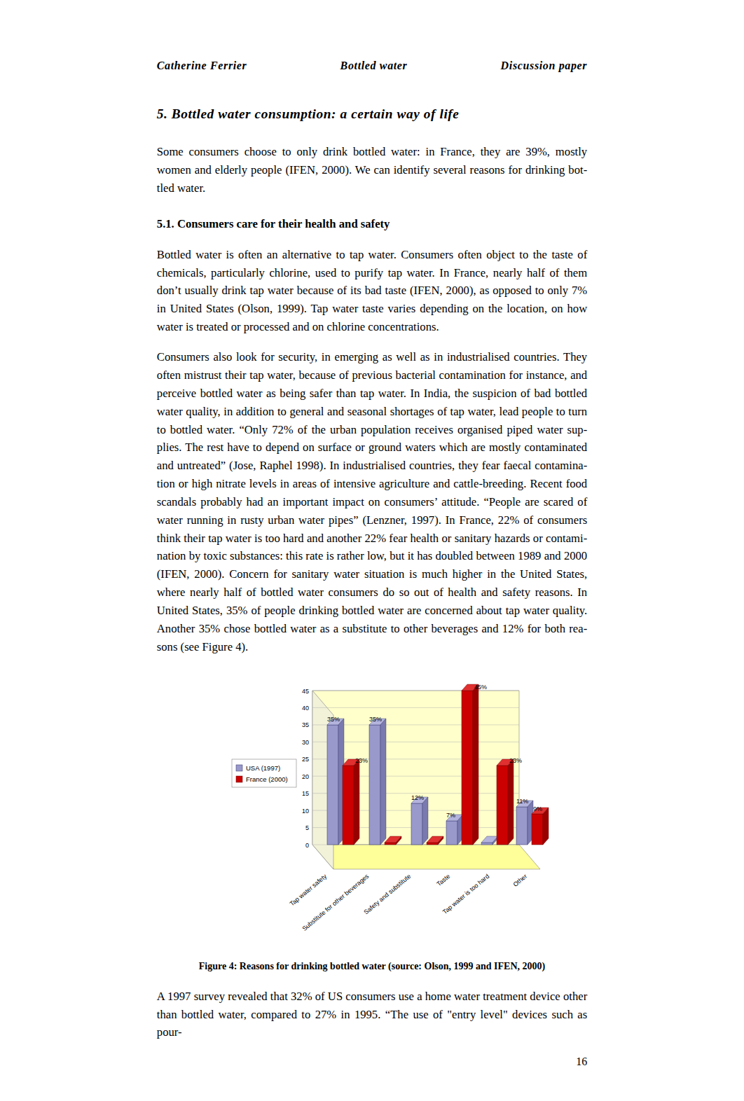Catherine Ferrier Bottled water Discussion paper
5. Bottled water consumption: a certain way of life
Some consumers choose to only drink bottled water: in France, they are 39%, mostly women and elderly people (IFEN, 2000). We can identify several reasons for drinking bottled water.
5.1. Consumers care for their health and safety
Bottled water is often an alternative to tap water. Consumers often object to the taste of chemicals, particularly chlorine, used to purify tap water. In France, nearly half of them don’t usually drink tap water because of its bad taste (IFEN, 2000), as opposed to only 7% in United States (Olson, 1999). Tap water taste varies depending on the location, on how water is treated or processed and on chlorine concentrations.
Consumers also look for security, in emerging as well as in industrialised countries. They often mistrust their tap water, because of previous bacterial contamination for instance, and perceive bottled water as being safer than tap water. In India, the suspicion of bad bottled water quality, in addition to general and seasonal shortages of tap water, lead people to turn to bottled water. “Only 72% of the urban population receives organised piped water supplies. The rest have to depend on surface or ground waters which are mostly contaminated and untreated” (Jose, Raphel 1998). In industrialised countries, they fear faecal contamination or high nitrate levels in areas of intensive agriculture and cattle-breeding. Recent food scandals probably had an important impact on consumers’ attitude. “People are scared of water running in rusty urban water pipes” (Lenzner, 1997). In France, 22% of consumers think their tap water is too hard and another 22% fear health or sanitary hazards or contamination by toxic substances: this rate is rather low, but it has doubled between 1989 and 2000 (IFEN, 2000). Concern for sanitary water situation is much higher in the United States, where nearly half of bottled water consumers do so out of health and safety reasons. In United States, 35% of people drinking bottled water are concerned about tap water quality. Another 35% chose bottled water as a substitute to other beverages and 12% for both reasons (see Figure 4).
45 40 35 30 25 20 15 10 5 0 Category 1: Tap water safety USA 35, France 23 35% 23% Category 2: Substitute for other beverages USA 35, France ~0 35% Category 3: Safety and substitute USA 12, France ~0 12% Category 4: Taste USA 7, France 45 7% 45% Category 5: Tap water is too hard USA ~0, France 23 23% Category 6: Other USA 11, France 9 11% 9% USA (1997) France (2000) Tap water safety Substitute for other beverages Safety and substitute Taste Tap water is too hard Other
Figure 4: Reasons for drinking bottled water (source: Olson, 1999 and IFEN, 2000)
A 1997 survey revealed that 32% of US consumers use a home water treatment device other than bottled water, compared to 27% in 1995. “The use of "entry level" devices such as pour-
16